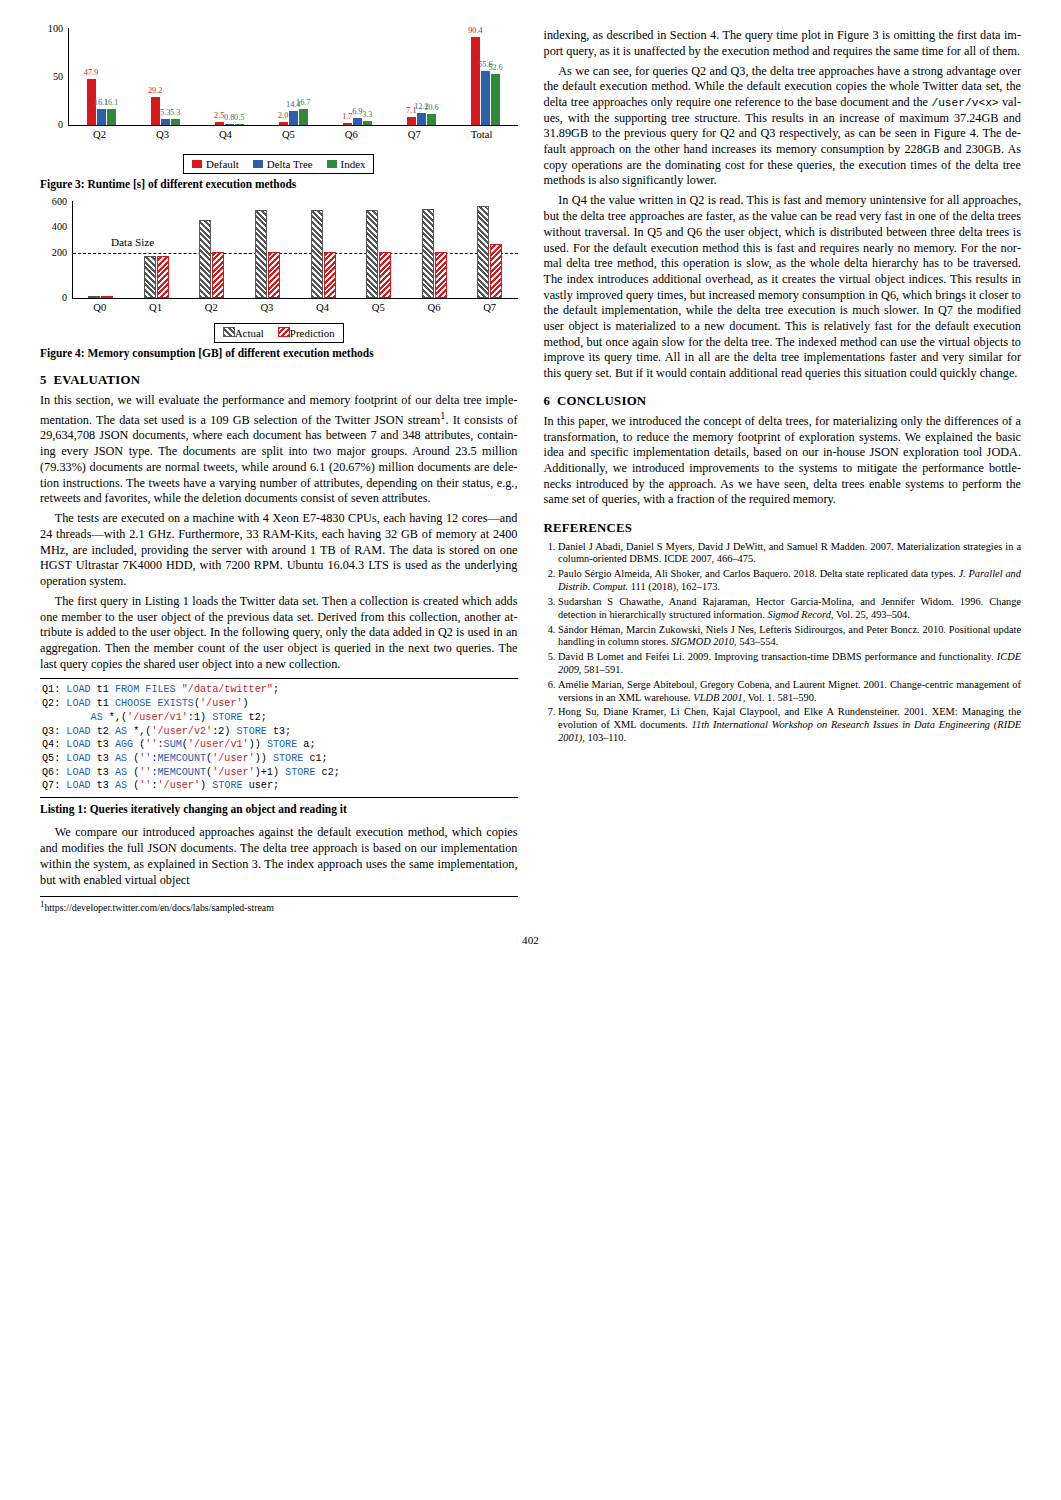100 50 0
47.9
16.1
16.1
29.2
5.3
5.3
2.5
0.8
0.5
2.0
14.4
16.7
1.7
6.9
3.3
7.1
12.2
10.6
90.4
55.6
52.6
Q2 Q3 Q4 Q5 Q6 Q7 Total
Default Delta Tree Index
Figure 3: Runtime [s] of different execution methods
600 400 200 0
Data Size
Q0 Q1 Q2 Q3 Q4 Q5 Q6 Q7
Actual Prediction
Figure 4: Memory consumption [GB] of different execution methods
5 EVALUATION
In this section, we will evaluate the performance and memory footprint of our delta tree implementation. The data set used is a 109 GB selection of the Twitter JSON stream1. It consists of 29,634,708 JSON documents, where each document has between 7 and 348 attributes, containing every JSON type. The documents are split into two major groups. Around 23.5 million (79.33%) documents are normal tweets, while around 6.1 (20.67%) million documents are deletion instructions. The tweets have a varying number of attributes, depending on their status, e.g., retweets and favorites, while the deletion documents consist of seven attributes.
The tests are executed on a machine with 4 Xeon E7-4830 CPUs, each having 12 cores—and 24 threads—with 2.1 GHz. Furthermore, 33 RAM-Kits, each having 32 GB of memory at 2400 MHz, are included, providing the server with around 1 TB of RAM. The data is stored on one HGST Ultrastar 7K4000 HDD, with 7200 RPM. Ubuntu 16.04.3 LTS is used as the underlying operation system.
The first query in Listing 1 loads the Twitter data set. Then a collection is created which adds one member to the user object of the previous data set. Derived from this collection, another attribute is added to the user object. In the following query, only the data added in Q2 is used in an aggregation. Then the member count of the user object is queried in the next two queries. The last query copies the shared user object into a new collection.
Q1: LOAD t1 FROM FILES "/data/twitter";
Q2: LOAD t1 CHOOSE EXISTS('/user')
AS *,('/user/v1':1) STORE t2;
Q3: LOAD t2 AS *,('/user/v2':2) STORE t3;
Q4: LOAD t3 AGG ('':SUM('/user/v1')) STORE a;
Q5: LOAD t3 AS ('':MEMCOUNT('/user')) STORE c1;
Q6: LOAD t3 AS ('':MEMCOUNT('/user')+1) STORE c2;
Q7: LOAD t3 AS ('':'/user') STORE user;
Listing 1: Queries iteratively changing an object and reading it
We compare our introduced approaches against the default execution method, which copies and modifies the full JSON documents. The delta tree approach is based on our implementation within the system, as explained in Section 3. The index approach uses the same implementation, but with enabled virtual object
1https://developer.twitter.com/en/docs/labs/sampled-stream
indexing, as described in Section 4. The query time plot in Figure 3 is omitting the first data import query, as it is unaffected by the execution method and requires the same time for all of them.
As we can see, for queries Q2 and Q3, the delta tree approaches have a strong advantage over the default execution method. While the default execution copies the whole Twitter data set, the delta tree approaches only require one reference to the base document and the /user/v<x> values, with the supporting tree structure. This results in an increase of maximum 37.24GB and 31.89GB to the previous query for Q2 and Q3 respectively, as can be seen in Figure 4. The default approach on the other hand increases its memory consumption by 228GB and 230GB. As copy operations are the dominating cost for these queries, the execution times of the delta tree methods is also significantly lower.
In Q4 the value written in Q2 is read. This is fast and memory unintensive for all approaches, but the delta tree approaches are faster, as the value can be read very fast in one of the delta trees without traversal. In Q5 and Q6 the user object, which is distributed between three delta trees is used. For the default execution method this is fast and requires nearly no memory. For the normal delta tree method, this operation is slow, as the whole delta hierarchy has to be traversed. The index introduces additional overhead, as it creates the virtual object indices. This results in vastly improved query times, but increased memory consumption in Q6, which brings it closer to the default implementation, while the delta tree execution is much slower. In Q7 the modified user object is materialized to a new document. This is relatively fast for the default execution method, but once again slow for the delta tree. The indexed method can use the virtual objects to improve its query time. All in all are the delta tree implementations faster and very similar for this query set. But if it would contain additional read queries this situation could quickly change.
6 CONCLUSION
In this paper, we introduced the concept of delta trees, for materializing only the differences of a transformation, to reduce the memory footprint of exploration systems. We explained the basic idea and specific implementation details, based on our in-house JSON exploration tool JODA. Additionally, we introduced improvements to the systems to mitigate the performance bottlenecks introduced by the approach. As we have seen, delta trees enable systems to perform the same set of queries, with a fraction of the required memory.
REFERENCES
Daniel J Abadi, Daniel S Myers, David J DeWitt, and Samuel R Madden. 2007. Materialization strategies in a column-oriented DBMS. ICDE 2007, 466–475.
Paulo Sérgio Almeida, Ali Shoker, and Carlos Baquero. 2018. Delta state replicated data types. J. Parallel and Distrib. Comput. 111 (2018), 162–173.
Sudarshan S Chawathe, Anand Rajaraman, Hector Garcia-Molina, and Jennifer Widom. 1996. Change detection in hierarchically structured information. Sigmod Record, Vol. 25, 493–504.
Sándor Héman, Marcin Zukowski, Niels J Nes, Lefteris Sidirourgos, and Peter Boncz. 2010. Positional update handling in column stores. SIGMOD 2010, 543–554.
David B Lomet and Feifei Li. 2009. Improving transaction-time DBMS performance and functionality. ICDE 2009, 581–591.
Amélie Marian, Serge Abiteboul, Gregory Cobena, and Laurent Mignet. 2001. Change-centric management of versions in an XML warehouse. VLDB 2001, Vol. 1. 581–590.
Hong Su, Diane Kramer, Li Chen, Kajal Claypool, and Elke A Rundensteiner. 2001. XEM: Managing the evolution of XML documents. 11th International Workshop on Research Issues in Data Engineering (RIDE 2001), 103–110.
402